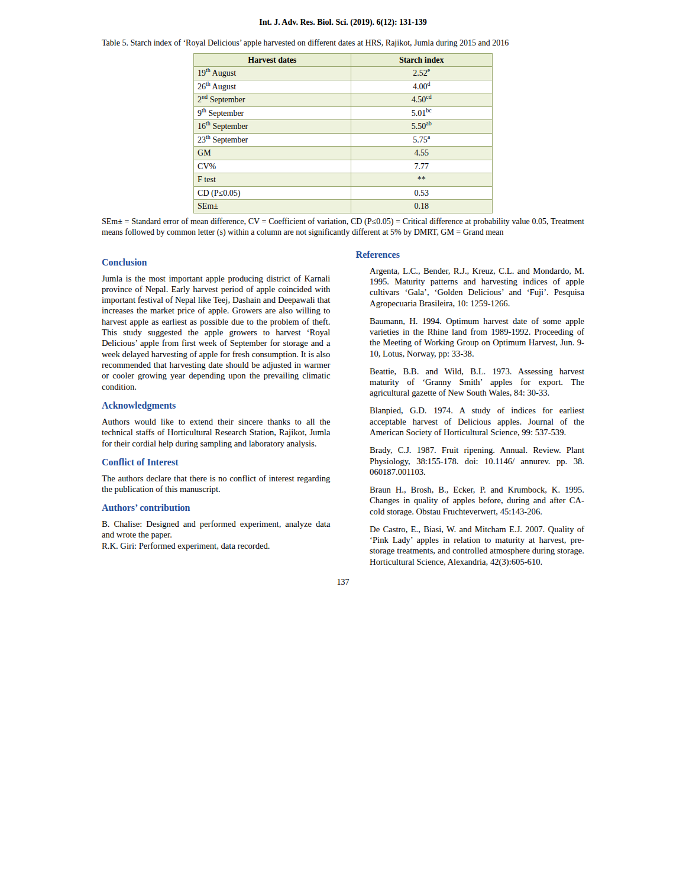Int. J. Adv. Res. Biol. Sci. (2019). 6(12): 131-139
Table 5. Starch index of ‘Royal Delicious’ apple harvested on different dates at HRS, Rajikot, Jumla during 2015 and 2016
| Harvest dates | Starch index |
| --- | --- |
| 19 th August | 2.52 e |
| 26 th August | 4.00 d |
| 2 nd September | 4.50 cd |
| 9 th September | 5.01 bc |
| 16 th September | 5.50 ab |
| 23 th September | 5.75 a |
| GM | 4.55 |
| CV% | 7.77 |
| F test | ** |
| CD (P≤0.05) | 0.53 |
| SEm± | 0.18 |
SEm± = Standard error of mean difference, CV = Coefficient of variation, CD (P≤0.05) = Critical difference at probability value 0.05, Treatment means followed by common letter (s) within a column are not significantly different at 5% by DMRT, GM = Grand mean
Conclusion
Jumla is the most important apple producing district of Karnali province of Nepal. Early harvest period of apple coincided with important festival of Nepal like Teej, Dashain and Deepawali that increases the market price of apple. Growers are also willing to harvest apple as earliest as possible due to the problem of theft. This study suggested the apple growers to harvest ‘Royal Delicious’ apple from first week of September for storage and a week delayed harvesting of apple for fresh consumption. It is also recommended that harvesting date should be adjusted in warmer or cooler growing year depending upon the prevailing climatic condition.
Acknowledgments
Authors would like to extend their sincere thanks to all the technical staffs of Horticultural Research Station, Rajikot, Jumla for their cordial help during sampling and laboratory analysis.
Conflict of Interest
The authors declare that there is no conflict of interest regarding the publication of this manuscript.
Authors’ contribution
B. Chalise: Designed and performed experiment, analyze data and wrote the paper.
R.K. Giri: Performed experiment, data recorded.
References
Argenta, L.C., Bender, R.J., Kreuz, C.L. and Mondardo, M. 1995. Maturity patterns and harvesting indices of apple cultivars ‘Gala’, ‘Golden Delicious’ and ‘Fuji’. Pesquisa Agropecuaria Brasileira, 10: 1259-1266.
Baumann, H. 1994. Optimum harvest date of some apple varieties in the Rhine land from 1989-1992. Proceeding of the Meeting of Working Group on Optimum Harvest, Jun. 9-10, Lotus, Norway, pp: 33-38.
Beattie, B.B. and Wild, B.L. 1973. Assessing harvest maturity of ‘Granny Smith’ apples for export. The agricultural gazette of New South Wales, 84: 30-33.
Blanpied, G.D. 1974. A study of indices for earliest acceptable harvest of Delicious apples. Journal of the American Society of Horticultural Science, 99: 537-539.
Brady, C.J. 1987. Fruit ripening. Annual. Review. Plant Physiology, 38:155-178. doi: 10.1146/ annurev. pp. 38. 060187.001103.
Braun H., Brosh, B., Ecker, P. and Krumbock, K. 1995. Changes in quality of apples before, during and after CA-cold storage. Obstau Fruchteverwert, 45:143-206.
De Castro, E., Biasi, W. and Mitcham E.J. 2007. Quality of ‘Pink Lady’ apples in relation to maturity at harvest, pre-storage treatments, and controlled atmosphere during storage. Horticultural Science, Alexandria, 42(3):605-610.
137